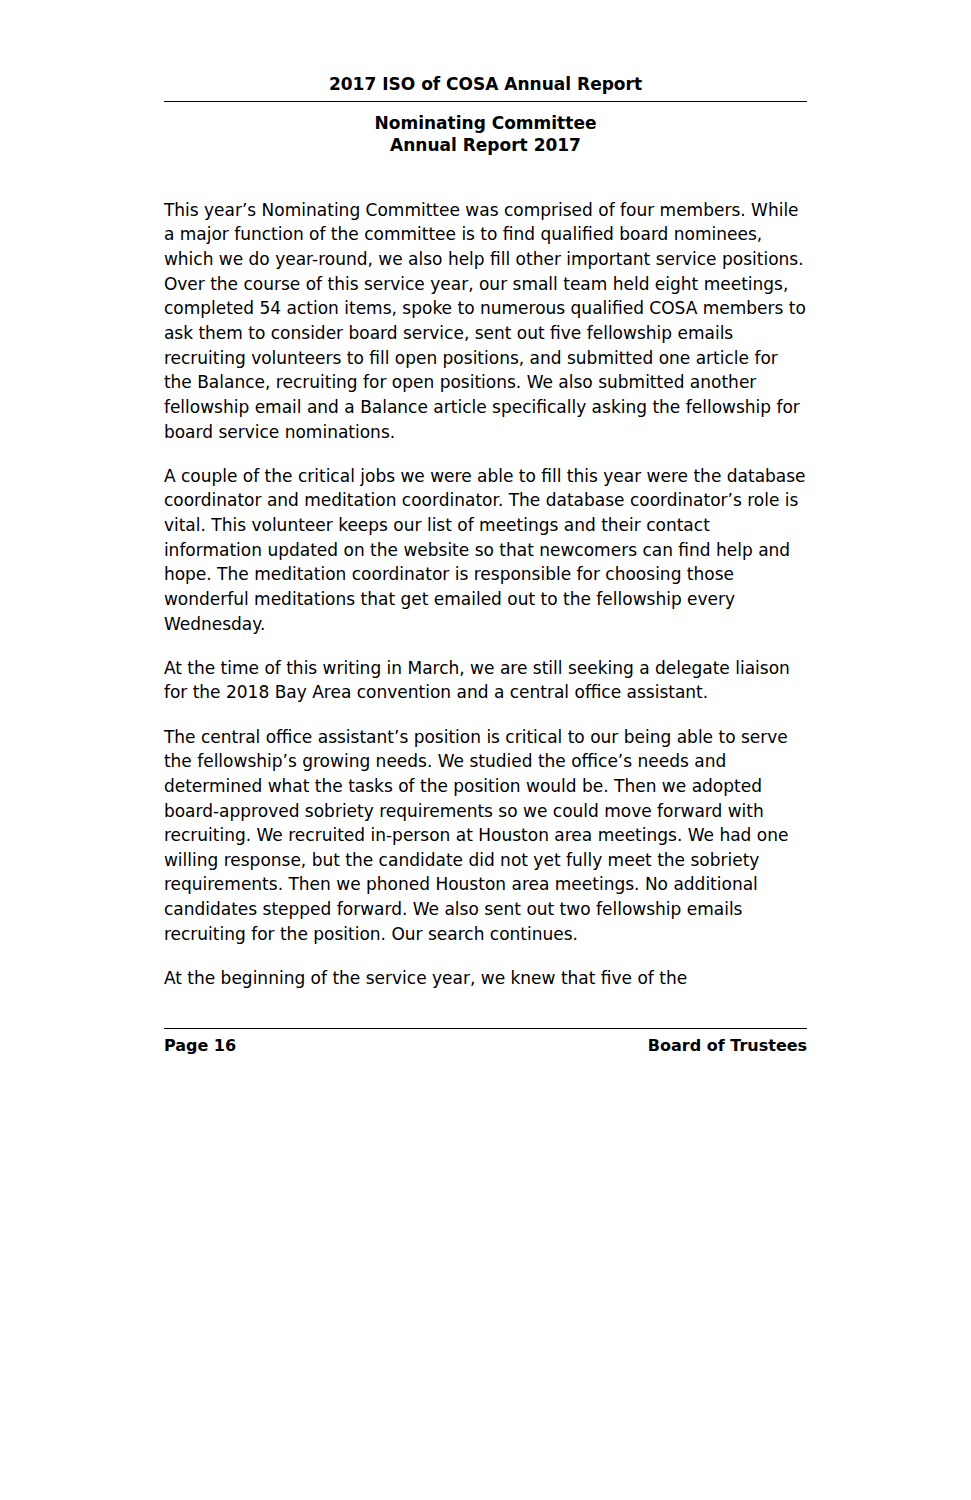2017 ISO of COSA Annual Report
Nominating Committee
Annual Report 2017
This year’s Nominating Committee was comprised of four members. While a major function of the committee is to find qualified board nominees, which we do year-round, we also help fill other important service positions. Over the course of this service year, our small team held eight meetings, completed 54 action items, spoke to numerous qualified COSA members to ask them to consider board service, sent out five fellowship emails recruiting volunteers to fill open positions, and submitted one article for the Balance, recruiting for open positions. We also submitted another fellowship email and a Balance article specifically asking the fellowship for board service nominations.
A couple of the critical jobs we were able to fill this year were the database coordinator and meditation coordinator. The database coordinator’s role is vital. This volunteer keeps our list of meetings and their contact information updated on the website so that newcomers can find help and hope. The meditation coordinator is responsible for choosing those wonderful meditations that get emailed out to the fellowship every Wednesday.
At the time of this writing in March, we are still seeking a delegate liaison for the 2018 Bay Area convention and a central office assistant.
The central office assistant’s position is critical to our being able to serve the fellowship’s growing needs. We studied the office’s needs and determined what the tasks of the position would be. Then we adopted board-approved sobriety requirements so we could move forward with recruiting. We recruited in-person at Houston area meetings. We had one willing response, but the candidate did not yet fully meet the sobriety requirements. Then we phoned Houston area meetings. No additional candidates stepped forward. We also sent out two fellowship emails recruiting for the position. Our search continues.
At the beginning of the service year, we knew that five of the
Page 16 Board of Trustees